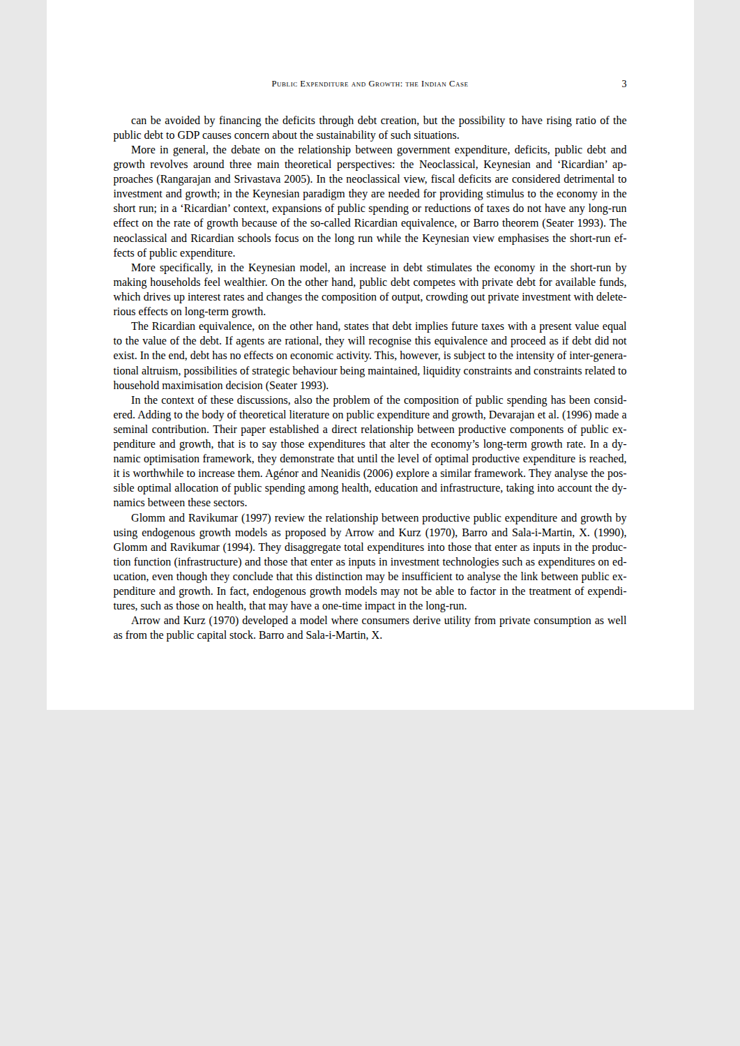Public Expenditure and Growth: the Indian Case 3
can be avoided by financing the deficits through debt creation, but the possibility to have rising ratio of the public debt to GDP causes concern about the sustainability of such situations.
More in general, the debate on the relationship between government expenditure, deficits, public debt and growth revolves around three main theoretical perspectives: the Neoclassical, Keynesian and ‘Ricardian’ approaches (Rangarajan and Srivastava 2005). In the neoclassical view, fiscal deficits are considered detrimental to investment and growth; in the Keynesian paradigm they are needed for providing stimulus to the economy in the short run; in a ‘Ricardian’ context, expansions of public spending or reductions of taxes do not have any long-run effect on the rate of growth because of the so-called Ricardian equivalence, or Barro theorem (Seater 1993). The neoclassical and Ricardian schools focus on the long run while the Keynesian view emphasises the short-run effects of public expenditure.
More specifically, in the Keynesian model, an increase in debt stimulates the economy in the short-run by making households feel wealthier. On the other hand, public debt competes with private debt for available funds, which drives up interest rates and changes the composition of output, crowding out private investment with deleterious effects on long-term growth.
The Ricardian equivalence, on the other hand, states that debt implies future taxes with a present value equal to the value of the debt. If agents are rational, they will recognise this equivalence and proceed as if debt did not exist. In the end, debt has no effects on economic activity. This, however, is subject to the intensity of inter-generational altruism, possibilities of strategic behaviour being maintained, liquidity constraints and constraints related to household maximisation decision (Seater 1993).
In the context of these discussions, also the problem of the composition of public spending has been considered. Adding to the body of theoretical literature on public expenditure and growth, Devarajan et al. (1996) made a seminal contribution. Their paper established a direct relationship between productive components of public expenditure and growth, that is to say those expenditures that alter the economy’s long-term growth rate. In a dynamic optimisation framework, they demonstrate that until the level of optimal productive expenditure is reached, it is worthwhile to increase them. Agénor and Neanidis (2006) explore a similar framework. They analyse the possible optimal allocation of public spending among health, education and infrastructure, taking into account the dynamics between these sectors.
Glomm and Ravikumar (1997) review the relationship between productive public expenditure and growth by using endogenous growth models as proposed by Arrow and Kurz (1970), Barro and Sala-i-Martin, X. (1990), Glomm and Ravikumar (1994). They disaggregate total expenditures into those that enter as inputs in the production function (infrastructure) and those that enter as inputs in investment technologies such as expenditures on education, even though they conclude that this distinction may be insufficient to analyse the link between public expenditure and growth. In fact, endogenous growth models may not be able to factor in the treatment of expenditures, such as those on health, that may have a one-time impact in the long-run.
Arrow and Kurz (1970) developed a model where consumers derive utility from private consumption as well as from the public capital stock. Barro and Sala-i-Martin, X.